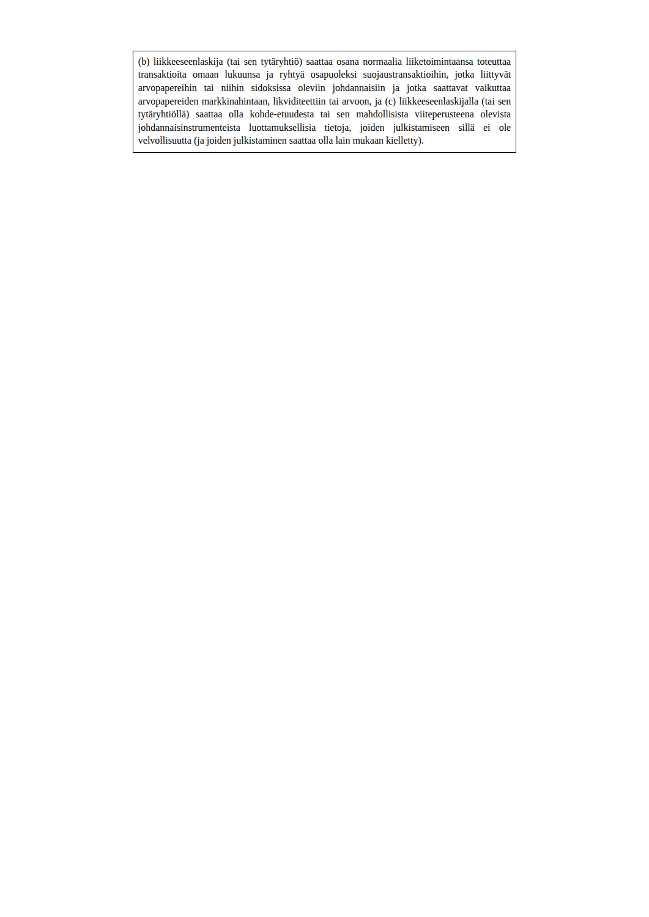(b) liikkeeseenlaskija (tai sen tytäryhtiö) saattaa osana normaalia liiketoimintaansa toteuttaa transaktioita omaan lukuunsa ja ryhtyä osapuoleksi suojaustransaktioihin, jotka liittyvät arvopapereihin tai niihin sidoksissa oleviin johdannaisiin ja jotka saattavat vaikuttaa arvopapereiden markkinahintaan, likviditeettiin tai arvoon, ja (c) liikkeeseenlaskijalla (tai sen tytäryhtiöllä) saattaa olla kohde-etuudesta tai sen mahdollisista viiteperusteena olevista johdannaisinstrumenteista luottamuksellisia tietoja, joiden julkistamiseen sillä ei ole velvollisuutta (ja joiden julkistaminen saattaa olla lain mukaan kielletty).